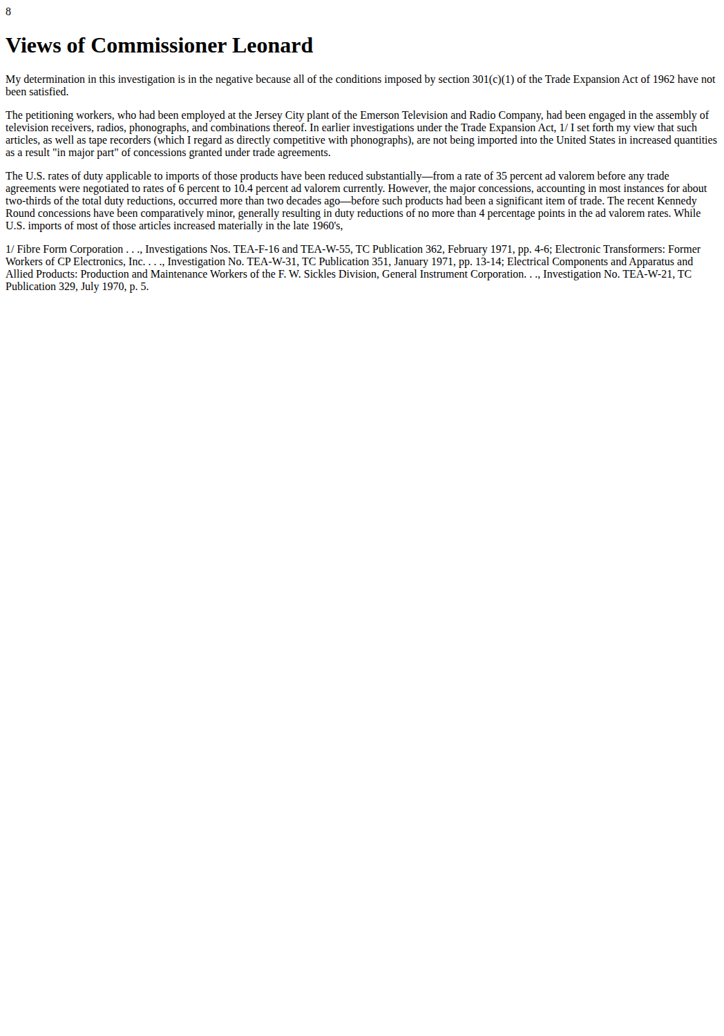8
Views of Commissioner Leonard
My determination in this investigation is in the negative because all of the conditions imposed by section 301(c)(1) of the Trade Expansion Act of 1962 have not been satisfied.
The petitioning workers, who had been employed at the Jersey City plant of the Emerson Television and Radio Company, had been engaged in the assembly of television receivers, radios, phonographs, and combinations thereof. In earlier investigations under the Trade Expansion Act, 1/ I set forth my view that such articles, as well as tape recorders (which I regard as directly competitive with phonographs), are not being imported into the United States in increased quantities as a result "in major part" of concessions granted under trade agreements.
The U.S. rates of duty applicable to imports of those products have been reduced substantially—from a rate of 35 percent ad valorem before any trade agreements were negotiated to rates of 6 percent to 10.4 percent ad valorem currently. However, the major concessions, accounting in most instances for about two-thirds of the total duty reductions, occurred more than two decades ago—before such products had been a significant item of trade. The recent Kennedy Round concessions have been comparatively minor, generally resulting in duty reductions of no more than 4 percentage points in the ad valorem rates. While U.S. imports of most of those articles increased materially in the late 1960's,
1/ Fibre Form Corporation . . ., Investigations Nos. TEA-F-16 and TEA-W-55, TC Publication 362, February 1971, pp. 4-6; Electronic Transformers: Former Workers of CP Electronics, Inc. . . ., Investigation No. TEA-W-31, TC Publication 351, January 1971, pp. 13-14; Electrical Components and Apparatus and Allied Products: Production and Maintenance Workers of the F. W. Sickles Division, General Instrument Corporation. . ., Investigation No. TEA-W-21, TC Publication 329, July 1970, p. 5.